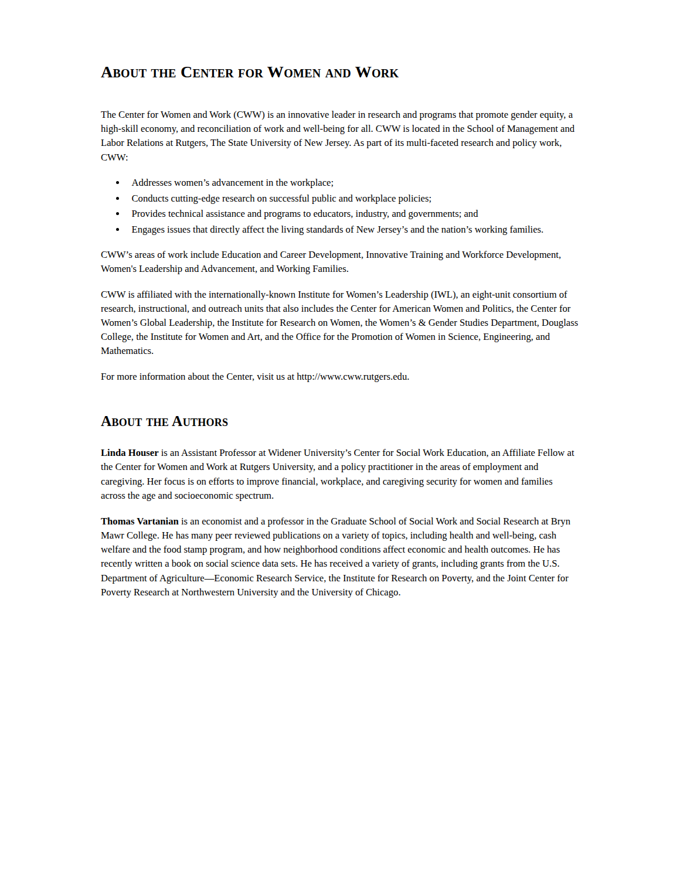About the Center for Women and Work
The Center for Women and Work (CWW) is an innovative leader in research and programs that promote gender equity, a high-skill economy, and reconciliation of work and well-being for all. CWW is located in the School of Management and Labor Relations at Rutgers, The State University of New Jersey. As part of its multi-faceted research and policy work, CWW:
Addresses women’s advancement in the workplace;
Conducts cutting-edge research on successful public and workplace policies;
Provides technical assistance and programs to educators, industry, and governments; and
Engages issues that directly affect the living standards of New Jersey’s and the nation’s working families.
CWW’s areas of work include Education and Career Development, Innovative Training and Workforce Development, Women's Leadership and Advancement, and Working Families.
CWW is affiliated with the internationally-known Institute for Women’s Leadership (IWL), an eight-unit consortium of research, instructional, and outreach units that also includes the Center for American Women and Politics, the Center for Women’s Global Leadership, the Institute for Research on Women, the Women’s & Gender Studies Department, Douglass College, the Institute for Women and Art, and the Office for the Promotion of Women in Science, Engineering, and Mathematics.
For more information about the Center, visit us at http://www.cww.rutgers.edu.
About the Authors
Linda Houser is an Assistant Professor at Widener University’s Center for Social Work Education, an Affiliate Fellow at the Center for Women and Work at Rutgers University, and a policy practitioner in the areas of employment and caregiving. Her focus is on efforts to improve financial, workplace, and caregiving security for women and families across the age and socioeconomic spectrum.
Thomas Vartanian is an economist and a professor in the Graduate School of Social Work and Social Research at Bryn Mawr College. He has many peer reviewed publications on a variety of topics, including health and well-being, cash welfare and the food stamp program, and how neighborhood conditions affect economic and health outcomes. He has recently written a book on social science data sets. He has received a variety of grants, including grants from the U.S. Department of Agriculture—Economic Research Service, the Institute for Research on Poverty, and the Joint Center for Poverty Research at Northwestern University and the University of Chicago.